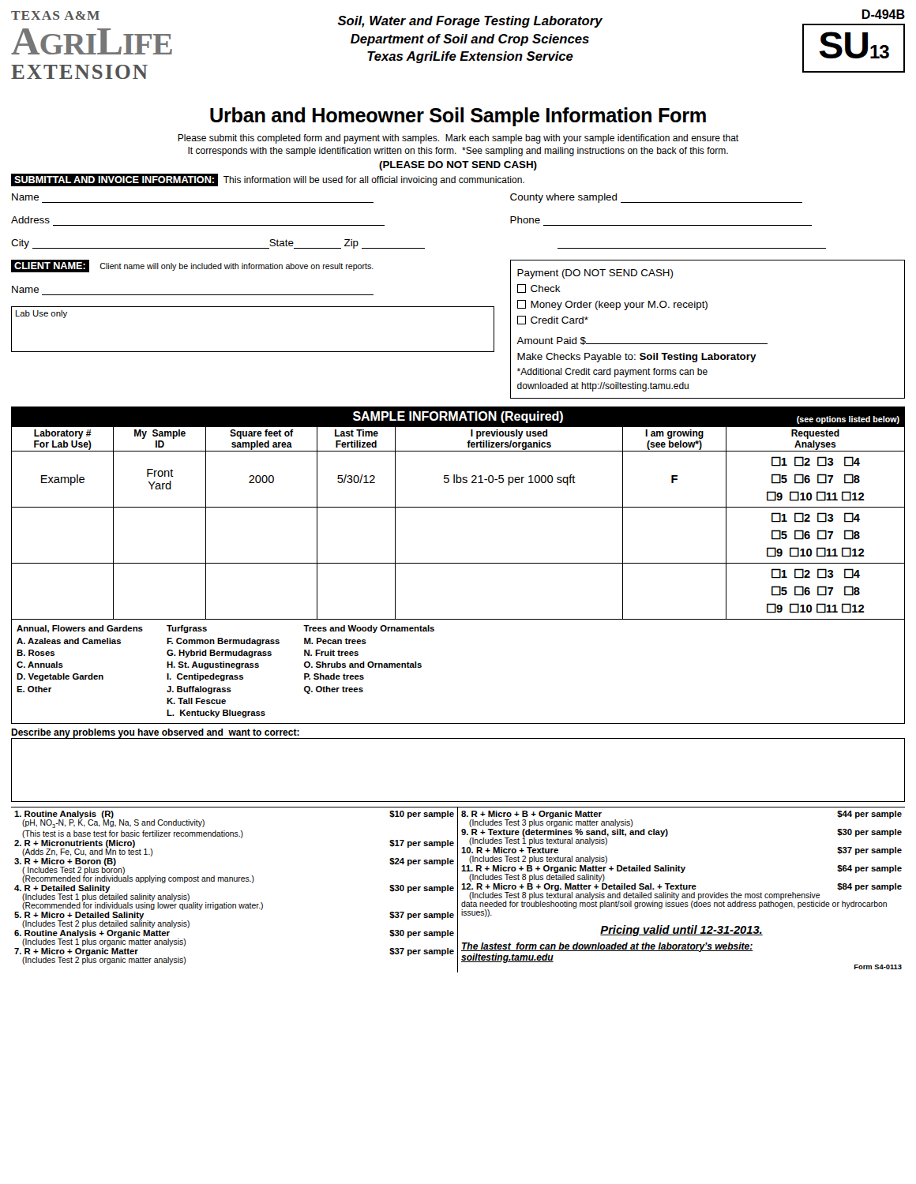TEXAS A&M
AGRILIFE
EXTENSION
D-494B
SU13
Soil, Water and Forage Testing Laboratory
Department of Soil and Crop Sciences
Texas AgriLife Extension Service
Urban and Homeowner Soil Sample Information Form
Please submit this completed form and payment with samples. Mark each sample bag with your sample identification and ensure that
It corresponds with the sample identification written on this form. *See sampling and mailing instructions on the back of this form.
(PLEASE DO NOT SEND CASH)
SUBMITTAL AND INVOICE INFORMATION: This information will be used for all official invoicing and communication.
Name
Address
City State Zip
CLIENT NAME: Client name will only be included with information above on result reports.
Name
Lab Use only
County where sampled
Phone
Payment (DO NOT SEND CASH)
Check
Money Order (keep your M.O. receipt)
Credit Card*
Amount Paid $
Make Checks Payable to: Soil Testing Laboratory
*Additional Credit card payment forms can be
downloaded at http://soiltesting.tamu.edu
| SAMPLE INFORMATION (Required) (see options listed below) |
| --- |
| Laboratory # For Lab Use) | My Sample ID | Square feet of sampled area | Last Time Fertilized | I previously used fertilizers/organics | I am growing (see below*) | Requested Analyses |
| Example | Front Yard | 2000 | 5/30/12 | 5 lbs 21-0-5 per 1000 sqft | F | ☐ 1 ☐ 2 ☐ 3 ☐ 4 ☐ 5 ☐ 6 ☐ 7 ☐ 8 ☐ 9 ☐ 10 ☐ 11 ☐ 12 |
| | | | | | | ☐ 1 ☐ 2 ☐ 3 ☐ 4 ☐ 5 ☐ 6 ☐ 7 ☐ 8 ☐ 9 ☐ 10 ☐ 11 ☐ 12 |
| | | | | | | ☐ 1 ☐ 2 ☐ 3 ☐ 4 ☐ 5 ☐ 6 ☐ 7 ☐ 8 ☐ 9 ☐ 10 ☐ 11 ☐ 12 |
Annual, Flowers and Gardens
A. Azaleas and Camelias
B. Roses
C. Annuals
D. Vegetable Garden
E. Other
Turfgrass
F. Common Bermudagrass
G. Hybrid Bermudagrass
H. St. Augustinegrass
I. Centipedegrass
J. Buffalograss
K. Tall Fescue
L. Kentucky Bluegrass
Trees and Woody Ornamentals
M. Pecan trees
N. Fruit trees
O. Shrubs and Ornamentals
P. Shade trees
Q. Other trees
Describe any problems you have observed and want to correct:
1. Routine Analysis (R)$10 per sample
(pH, NO3-N, P, K, Ca, Mg, Na, S and Conductivity)
(This test is a base test for basic fertilizer recommendations.)
2. R + Micronutrients (Micro)$17 per sample
(Adds Zn, Fe, Cu, and Mn to test 1.)
3. R + Micro + Boron (B)$24 per sample
( Includes Test 2 plus boron)
(Recommended for individuals applying compost and manures.)
4. R + Detailed Salinity$30 per sample
(Includes Test 1 plus detailed salinity analysis)
(Recommended for individuals using lower quality irrigation water.)
5. R + Micro + Detailed Salinity$37 per sample
(Includes Test 2 plus detailed salinity analysis)
6. Routine Analysis + Organic Matter$30 per sample
(Includes Test 1 plus organic matter analysis)
7. R + Micro + Organic Matter$37 per sample
(Includes Test 2 plus organic matter analysis)
8. R + Micro + B + Organic Matter$44 per sample
(Includes Test 3 plus organic matter analysis)
9. R + Texture (determines % sand, silt, and clay)$30 per sample
(Includes Test 1 plus textural analysis)
10. R + Micro + Texture$37 per sample
(Includes Test 2 plus textural analysis)
11. R + Micro + B + Organic Matter + Detailed Salinity$64 per sample
(Includes Test 8 plus detailed salinity)
12. R + Micro + B + Org. Matter + Detailed Sal. + Texture$84 per sample
(Includes Test 8 plus textural analysis and detailed salinity and provides the most comprehensive
data needed for troubleshooting most plant/soil growing issues (does not address pathogen, pesticide or hydrocarbon issues)).
Pricing valid until 12-31-2013.
The lastest form can be downloaded at the laboratory’s website:
soiltesting.tamu.edu
Form S4-0113